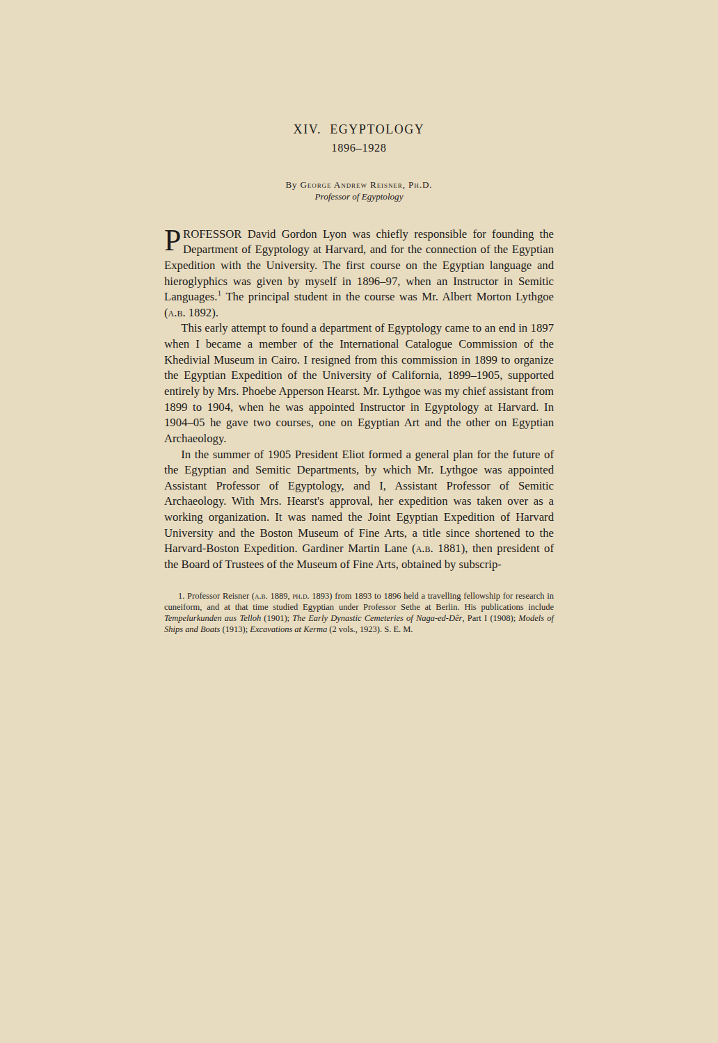XIV. EGYPTOLOGY
1896–1928
By George Andrew Reisner, Ph.D.
Professor of Egyptology
PROFESSOR David Gordon Lyon was chiefly responsible for founding the Department of Egyptology at Harvard, and for the connection of the Egyptian Expedition with the University. The first course on the Egyptian language and hieroglyphics was given by myself in 1896–97, when an Instructor in Semitic Languages.1 The principal student in the course was Mr. Albert Morton Lythgoe (a.b. 1892).
This early attempt to found a department of Egyptology came to an end in 1897 when I became a member of the International Catalogue Commission of the Khedivial Museum in Cairo. I resigned from this commission in 1899 to organize the Egyptian Expedition of the University of California, 1899–1905, supported entirely by Mrs. Phoebe Apperson Hearst. Mr. Lythgoe was my chief assistant from 1899 to 1904, when he was appointed Instructor in Egyptology at Harvard. In 1904–05 he gave two courses, one on Egyptian Art and the other on Egyptian Archaeology.
In the summer of 1905 President Eliot formed a general plan for the future of the Egyptian and Semitic Departments, by which Mr. Lythgoe was appointed Assistant Professor of Egyptology, and I, Assistant Professor of Semitic Archaeology. With Mrs. Hearst's approval, her expedition was taken over as a working organization. It was named the Joint Egyptian Expedition of Harvard University and the Boston Museum of Fine Arts, a title since shortened to the Harvard-Boston Expedition. Gardiner Martin Lane (a.b. 1881), then president of the Board of Trustees of the Museum of Fine Arts, obtained by subscrip-
1. Professor Reisner (a.b. 1889, ph.d. 1893) from 1893 to 1896 held a travelling fellowship for research in cuneiform, and at that time studied Egyptian under Professor Sethe at Berlin. His publications include Tempelurkunden aus Telloh (1901); The Early Dynastic Cemeteries of Naga-ed-Dêr, Part I (1908); Models of Ships and Boats (1913); Excavations at Kerma (2 vols., 1923). S. E. M.